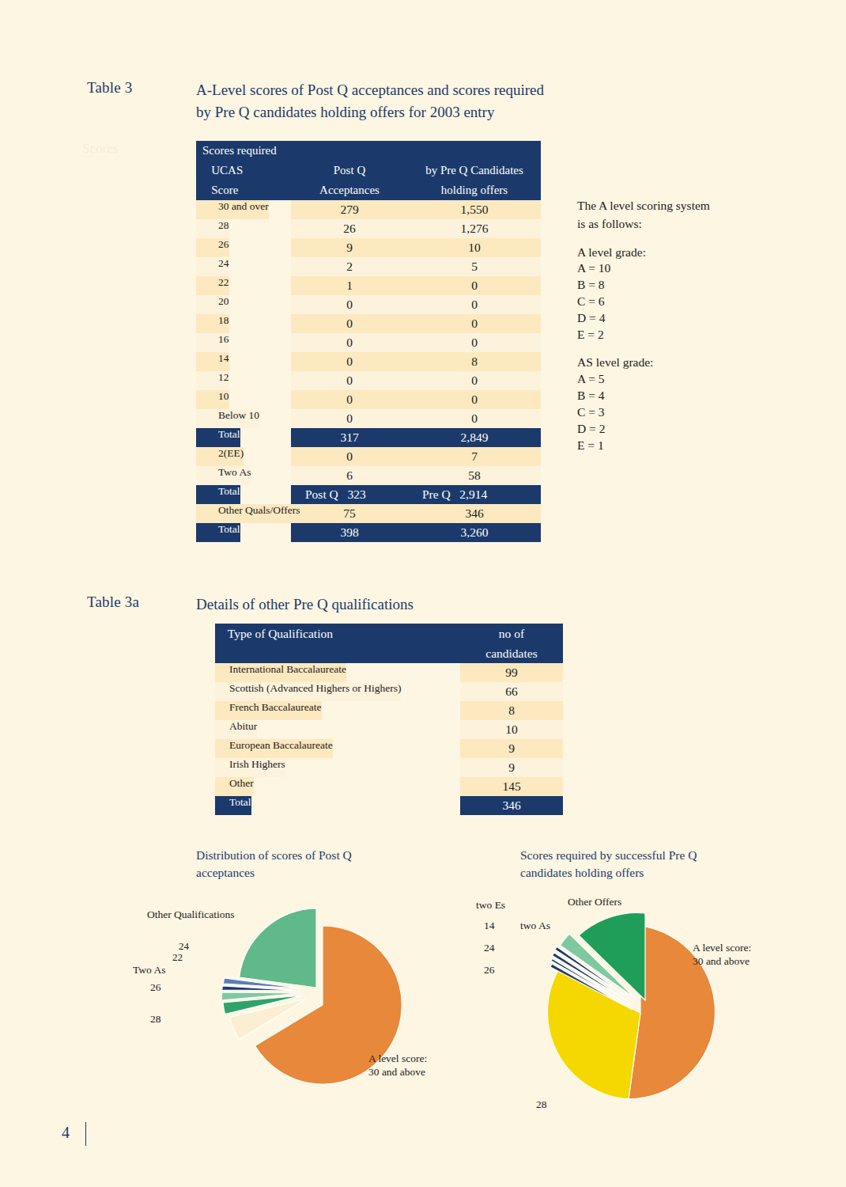Table 3
A-Level scores of Post Q acceptances and scores required
by Pre Q candidates holding offers for 2003 entry
Scores
| Scores required |
| UCAS | Post Q | by Pre Q Candidates |
| Score | Acceptances | holding offers |
| 30 and over | 279 | 1,550 |
| 28 | 26 | 1,276 |
| 26 | 9 | 10 |
| 24 | 2 | 5 |
| 22 | 1 | 0 |
| 20 | 0 | 0 |
| 18 | 0 | 0 |
| 16 | 0 | 0 |
| 14 | 0 | 8 |
| 12 | 0 | 0 |
| 10 | 0 | 0 |
| Below 10 | 0 | 0 |
| Total | 317 | 2,849 |
| 2(EE) | 0 | 7 |
| Two As | 6 | 58 |
| Total | Post Q 323 | Pre Q 2,914 |
| Other Quals/Offers | 75 | 346 |
| Total | 398 | 3,260 |
The A level scoring system
is as follows:
A level grade:
A = 10
B = 8
C = 6
D = 4
E = 2
AS level grade:
A = 5
B = 4
C = 3
D = 2
E = 1
Table 3a
Details of other Pre Q qualifications
| Type of Qualification | no of |
| | candidates |
| International Baccalaureate | 99 |
| Scottish (Advanced Highers or Highers) | 66 |
| French Baccalaureate | 8 |
| Abitur | 10 |
| European Baccalaureate | 9 |
| Irish Highers | 9 |
| Other | 145 |
| Total | 346 |
Distribution of scores of Post Q
acceptances
Scores required by successful Pre Q
candidates holding offers
Other Qualifications
24
22
Two As
26
28
A level score:
30 and above
Other Offers
two As
two Es
14
24
26
A level score:
30 and above
28
4